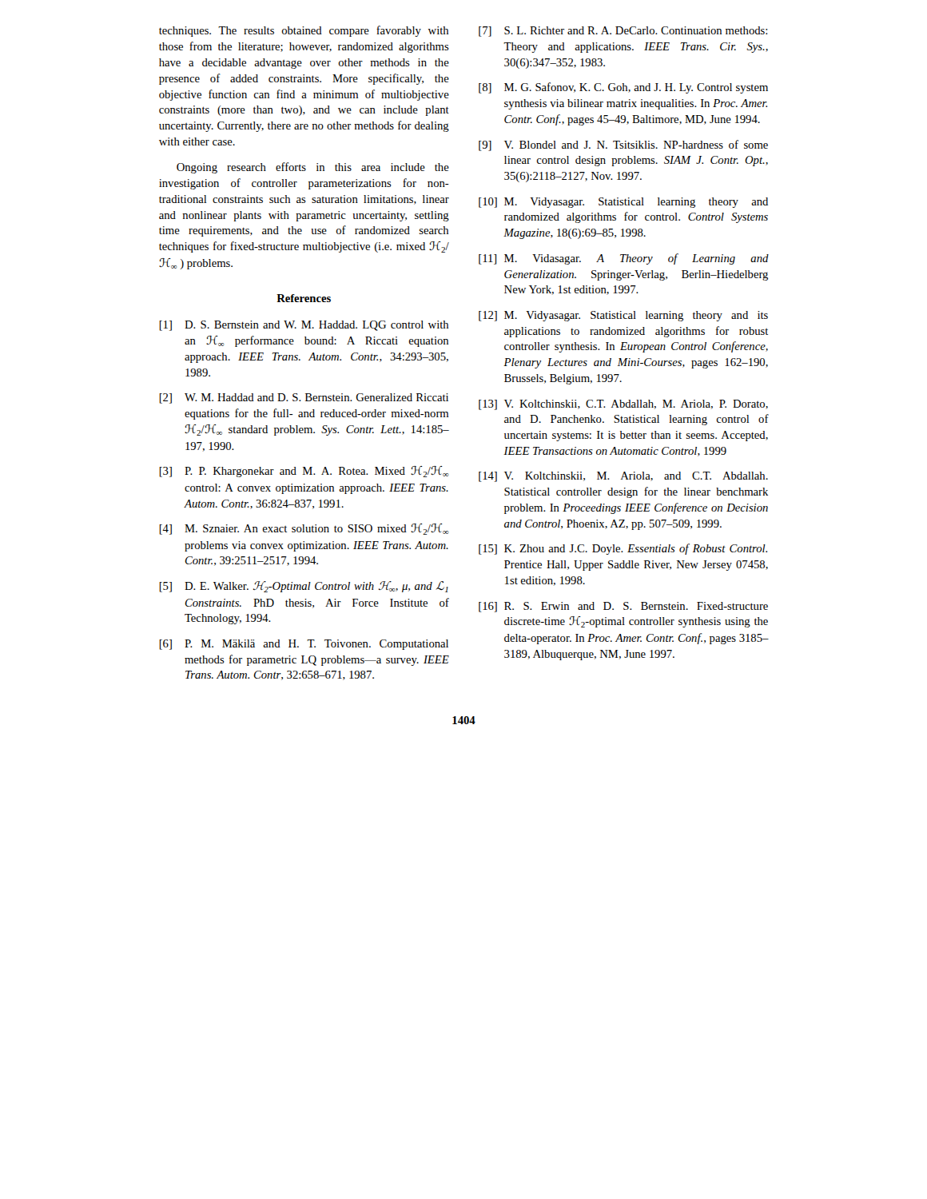techniques. The results obtained compare favorably with those from the literature; however, randomized algorithms have a decidable advantage over other methods in the presence of added constraints. More specifically, the objective function can find a minimum of multiobjective constraints (more than two), and we can include plant uncertainty. Currently, there are no other methods for dealing with either case.
Ongoing research efforts in this area include the investigation of controller parameterizations for non-traditional constraints such as saturation limitations, linear and nonlinear plants with parametric uncertainty, settling time requirements, and the use of randomized search techniques for fixed-structure multiobjective (i.e. mixed ℋ2/ℋ∞ ) problems.
References
[1] D. S. Bernstein and W. M. Haddad. LQG control with an ℋ∞ performance bound: A Riccati equation approach. IEEE Trans. Autom. Contr., 34:293–305, 1989.
[2] W. M. Haddad and D. S. Bernstein. Generalized Riccati equations for the full- and reduced-order mixed-norm ℋ2/ℋ∞ standard problem. Sys. Contr. Lett., 14:185–197, 1990.
[3] P. P. Khargonekar and M. A. Rotea. Mixed ℋ2/ℋ∞ control: A convex optimization approach. IEEE Trans. Autom. Contr., 36:824–837, 1991.
[4] M. Sznaier. An exact solution to SISO mixed ℋ2/ℋ∞ problems via convex optimization. IEEE Trans. Autom. Contr., 39:2511–2517, 1994.
[5] D. E. Walker. ℋ2-Optimal Control with ℋ∞, μ, and ℒ1 Constraints. PhD thesis, Air Force Institute of Technology, 1994.
[6] P. M. Mäkilä and H. T. Toivonen. Computational methods for parametric LQ problems—a survey. IEEE Trans. Autom. Contr, 32:658–671, 1987.
[7] S. L. Richter and R. A. DeCarlo. Continuation methods: Theory and applications. IEEE Trans. Cir. Sys., 30(6):347–352, 1983.
[8] M. G. Safonov, K. C. Goh, and J. H. Ly. Control system synthesis via bilinear matrix inequalities. In Proc. Amer. Contr. Conf., pages 45–49, Baltimore, MD, June 1994.
[9] V. Blondel and J. N. Tsitsiklis. NP-hardness of some linear control design problems. SIAM J. Contr. Opt., 35(6):2118–2127, Nov. 1997.
[10] M. Vidyasagar. Statistical learning theory and randomized algorithms for control. Control Systems Magazine, 18(6):69–85, 1998.
[11] M. Vidasagar. A Theory of Learning and Generalization. Springer-Verlag, Berlin–Hiedelberg New York, 1st edition, 1997.
[12] M. Vidyasagar. Statistical learning theory and its applications to randomized algorithms for robust controller synthesis. In European Control Conference, Plenary Lectures and Mini-Courses, pages 162–190, Brussels, Belgium, 1997.
[13] V. Koltchinskii, C.T. Abdallah, M. Ariola, P. Dorato, and D. Panchenko. Statistical learning control of uncertain systems: It is better than it seems. Accepted, IEEE Transactions on Automatic Control, 1999
[14] V. Koltchinskii, M. Ariola, and C.T. Abdallah. Statistical controller design for the linear benchmark problem. In Proceedings IEEE Conference on Decision and Control, Phoenix, AZ, pp. 507–509, 1999.
[15] K. Zhou and J.C. Doyle. Essentials of Robust Control. Prentice Hall, Upper Saddle River, New Jersey 07458, 1st edition, 1998.
[16] R. S. Erwin and D. S. Bernstein. Fixed-structure discrete-time ℋ2-optimal controller synthesis using the delta-operator. In Proc. Amer. Contr. Conf., pages 3185–3189, Albuquerque, NM, June 1997.
1404